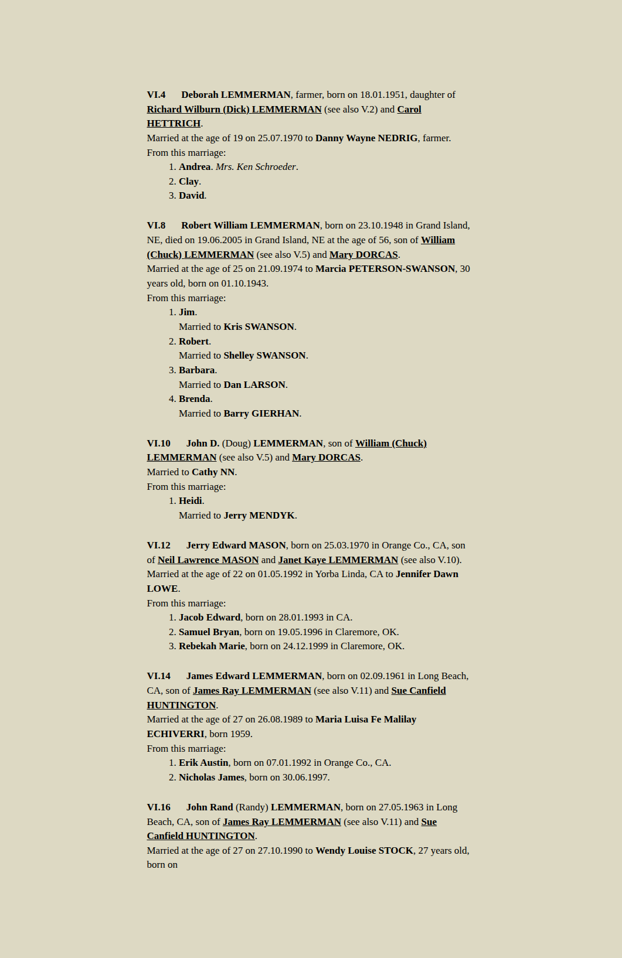VI.4 Deborah LEMMERMAN, farmer, born on 18.01.1951, daughter of Richard Wilburn (Dick) LEMMERMAN (see also V.2) and Carol HETTRICH.
Married at the age of 19 on 25.07.1970 to Danny Wayne NEDRIG, farmer.
From this marriage:
Andrea. Mrs. Ken Schroeder.
Clay.
David.
VI.8 Robert William LEMMERMAN, born on 23.10.1948 in Grand Island, NE, died on 19.06.2005 in Grand Island, NE at the age of 56, son of William (Chuck) LEMMERMAN (see also V.5) and Mary DORCAS.
Married at the age of 25 on 21.09.1974 to Marcia PETERSON-SWANSON, 30 years old, born on 01.10.1943.
From this marriage:
Jim.Married to Kris SWANSON.
Robert.Married to Shelley SWANSON.
Barbara.Married to Dan LARSON.
Brenda.Married to Barry GIERHAN.
VI.10 John D. (Doug) LEMMERMAN, son of William (Chuck) LEMMERMAN (see also V.5) and Mary DORCAS.
Married to Cathy NN.
From this marriage:
Heidi.Married to Jerry MENDYK.
VI.12 Jerry Edward MASON, born on 25.03.1970 in Orange Co., CA, son of Neil Lawrence MASON and Janet Kaye LEMMERMAN (see also V.10).
Married at the age of 22 on 01.05.1992 in Yorba Linda, CA to Jennifer Dawn LOWE.
From this marriage:
Jacob Edward, born on 28.01.1993 in CA.
Samuel Bryan, born on 19.05.1996 in Claremore, OK.
Rebekah Marie, born on 24.12.1999 in Claremore, OK.
VI.14 James Edward LEMMERMAN, born on 02.09.1961 in Long Beach, CA, son of James Ray LEMMERMAN (see also V.11) and Sue Canfield HUNTINGTON.
Married at the age of 27 on 26.08.1989 to Maria Luisa Fe Malilay ECHIVERRI, born 1959.
From this marriage:
Erik Austin, born on 07.01.1992 in Orange Co., CA.
Nicholas James, born on 30.06.1997.
VI.16 John Rand (Randy) LEMMERMAN, born on 27.05.1963 in Long Beach, CA, son of James Ray LEMMERMAN (see also V.11) and Sue Canfield HUNTINGTON.
Married at the age of 27 on 27.10.1990 to Wendy Louise STOCK, 27 years old, born on